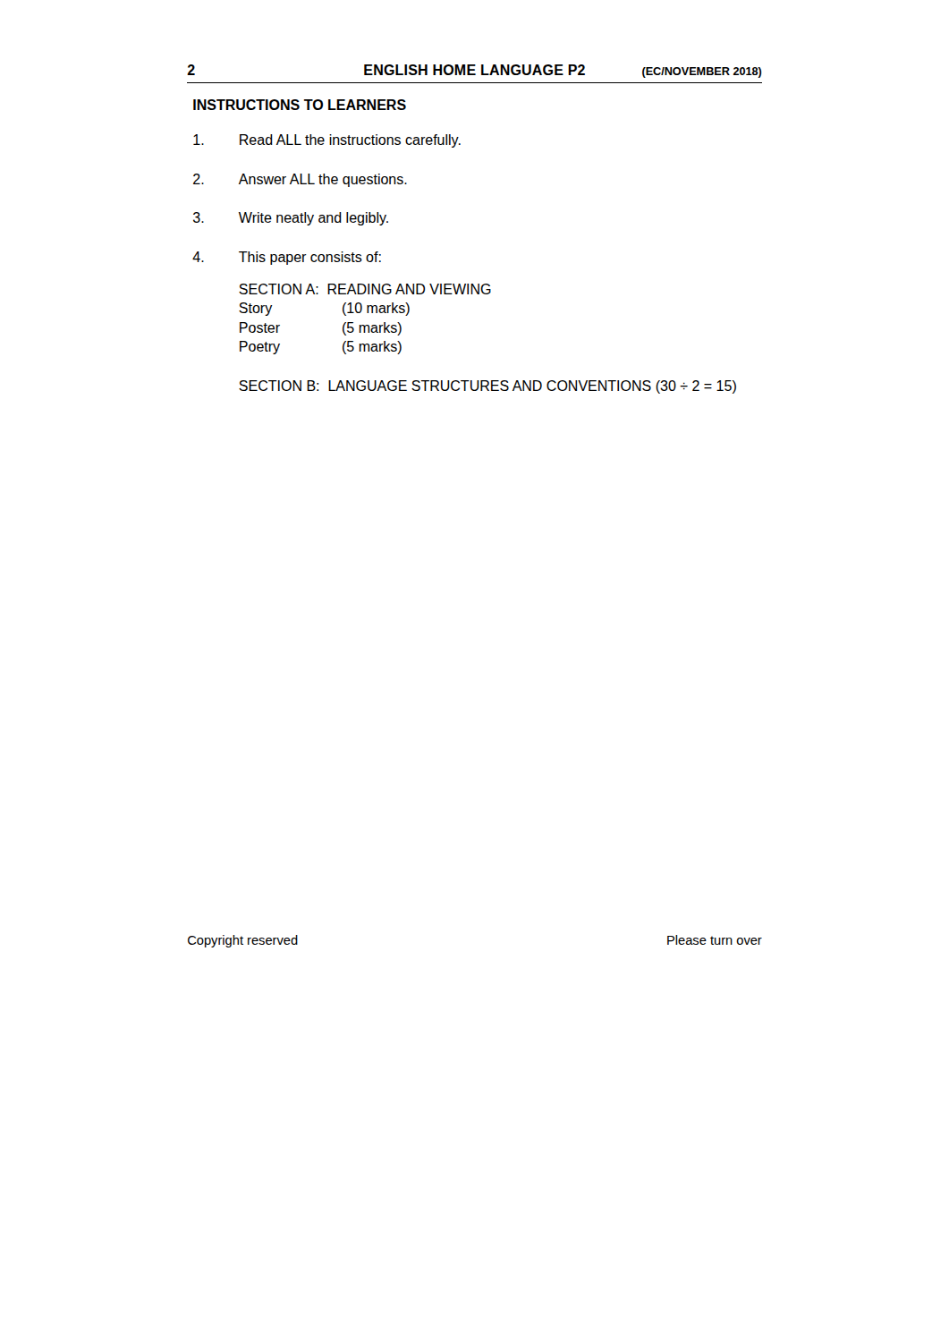2
ENGLISH HOME LANGUAGE P2
(EC/NOVEMBER 2018)
INSTRUCTIONS TO LEARNERS
1. Read ALL the instructions carefully.
2. Answer ALL the questions.
3. Write neatly and legibly.
4. This paper consists of:
SECTION A: READING AND VIEWING
| Story | (10 marks) |
| Poster | (5 marks) |
| Poetry | (5 marks) |
SECTION B: LANGUAGE STRUCTURES AND CONVENTIONS (30 ÷ 2 = 15)
Copyright reserved Please turn over